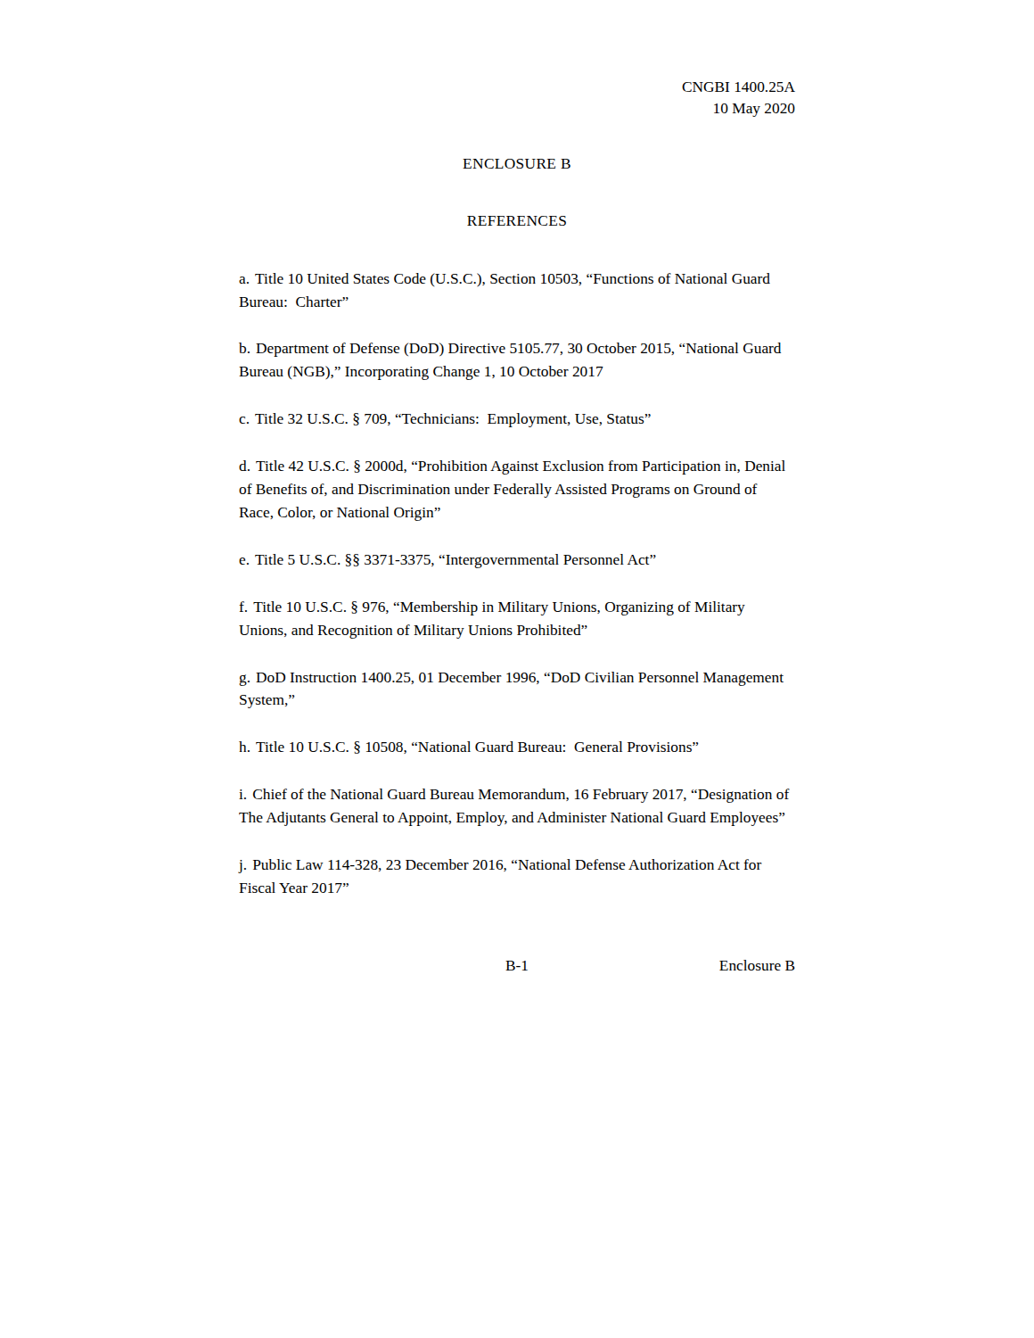CNGBI 1400.25A
10 May 2020
ENCLOSURE B
REFERENCES
a. Title 10 United States Code (U.S.C.), Section 10503, “Functions of National Guard Bureau: Charter”
b. Department of Defense (DoD) Directive 5105.77, 30 October 2015, “National Guard Bureau (NGB),” Incorporating Change 1, 10 October 2017
c. Title 32 U.S.C. § 709, “Technicians: Employment, Use, Status”
d. Title 42 U.S.C. § 2000d, “Prohibition Against Exclusion from Participation in, Denial of Benefits of, and Discrimination under Federally Assisted Programs on Ground of Race, Color, or National Origin”
e. Title 5 U.S.C. §§ 3371-3375, “Intergovernmental Personnel Act”
f. Title 10 U.S.C. § 976, “Membership in Military Unions, Organizing of Military Unions, and Recognition of Military Unions Prohibited”
g. DoD Instruction 1400.25, 01 December 1996, “DoD Civilian Personnel Management System,”
h. Title 10 U.S.C. § 10508, “National Guard Bureau: General Provisions”
i. Chief of the National Guard Bureau Memorandum, 16 February 2017, “Designation of The Adjutants General to Appoint, Employ, and Administer National Guard Employees”
j. Public Law 114-328, 23 December 2016, “National Defense Authorization Act for Fiscal Year 2017”
B-1
Enclosure B